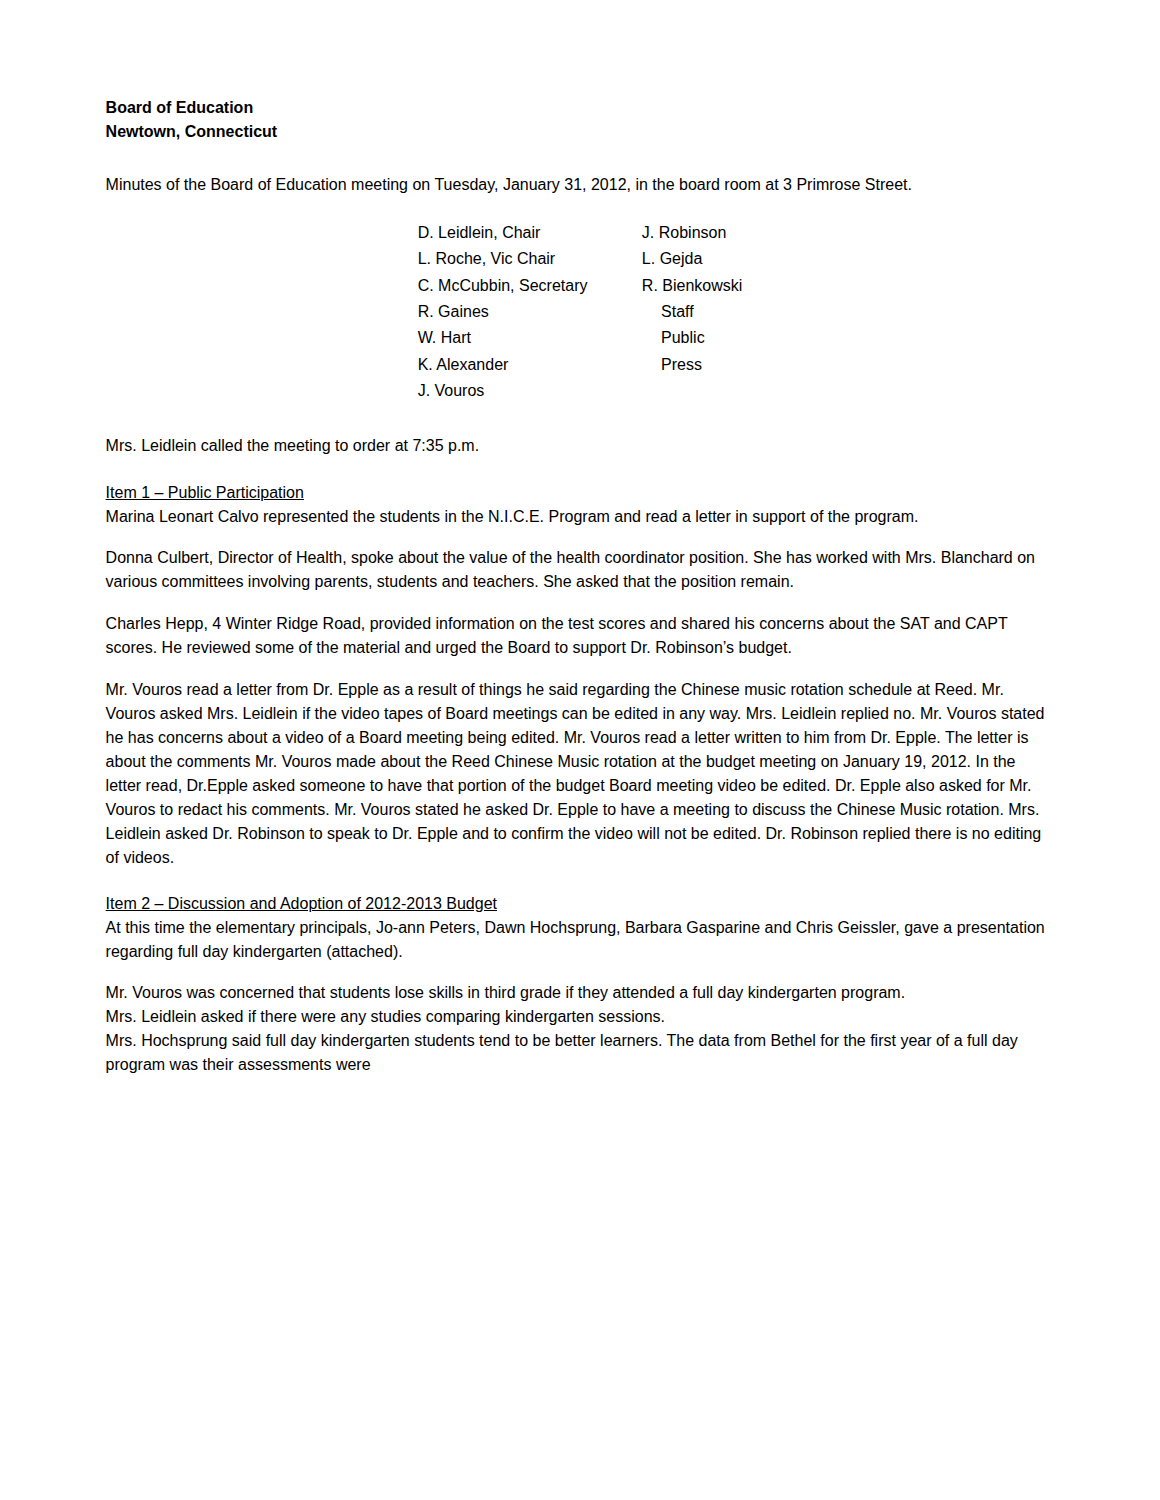Board of Education
Newtown, Connecticut
Minutes of the Board of Education meeting on Tuesday, January 31, 2012, in the board room at 3 Primrose Street.
| D. Leidlein, Chair | J. Robinson |
| L. Roche, Vic Chair | L. Gejda |
| C. McCubbin, Secretary | R. Bienkowski |
| R. Gaines | Staff |
| W. Hart | Public |
| K. Alexander | Press |
| J. Vouros | |
Mrs. Leidlein called the meeting to order at 7:35 p.m.
Item 1 – Public Participation
Marina Leonart Calvo represented the students in the N.I.C.E. Program and read a letter in support of the program.
Donna Culbert, Director of Health, spoke about the value of the health coordinator position. She has worked with Mrs. Blanchard on various committees involving parents, students and teachers. She asked that the position remain.
Charles Hepp, 4 Winter Ridge Road, provided information on the test scores and shared his concerns about the SAT and CAPT scores. He reviewed some of the material and urged the Board to support Dr. Robinson’s budget.
Mr. Vouros read a letter from Dr. Epple as a result of things he said regarding the Chinese music rotation schedule at Reed. Mr. Vouros asked Mrs. Leidlein if the video tapes of Board meetings can be edited in any way. Mrs. Leidlein replied no. Mr. Vouros stated he has concerns about a video of a Board meeting being edited. Mr. Vouros read a letter written to him from Dr. Epple. The letter is about the comments Mr. Vouros made about the Reed Chinese Music rotation at the budget meeting on January 19, 2012. In the letter read, Dr.Epple asked someone to have that portion of the budget Board meeting video be edited. Dr. Epple also asked for Mr. Vouros to redact his comments. Mr. Vouros stated he asked Dr. Epple to have a meeting to discuss the Chinese Music rotation. Mrs. Leidlein asked Dr. Robinson to speak to Dr. Epple and to confirm the video will not be edited. Dr. Robinson replied there is no editing of videos.
Item 2 – Discussion and Adoption of 2012-2013 Budget
At this time the elementary principals, Jo-ann Peters, Dawn Hochsprung, Barbara Gasparine and Chris Geissler, gave a presentation regarding full day kindergarten (attached).
Mr. Vouros was concerned that students lose skills in third grade if they attended a full day kindergarten program.
Mrs. Leidlein asked if there were any studies comparing kindergarten sessions.
Mrs. Hochsprung said full day kindergarten students tend to be better learners. The data from Bethel for the first year of a full day program was their assessments were